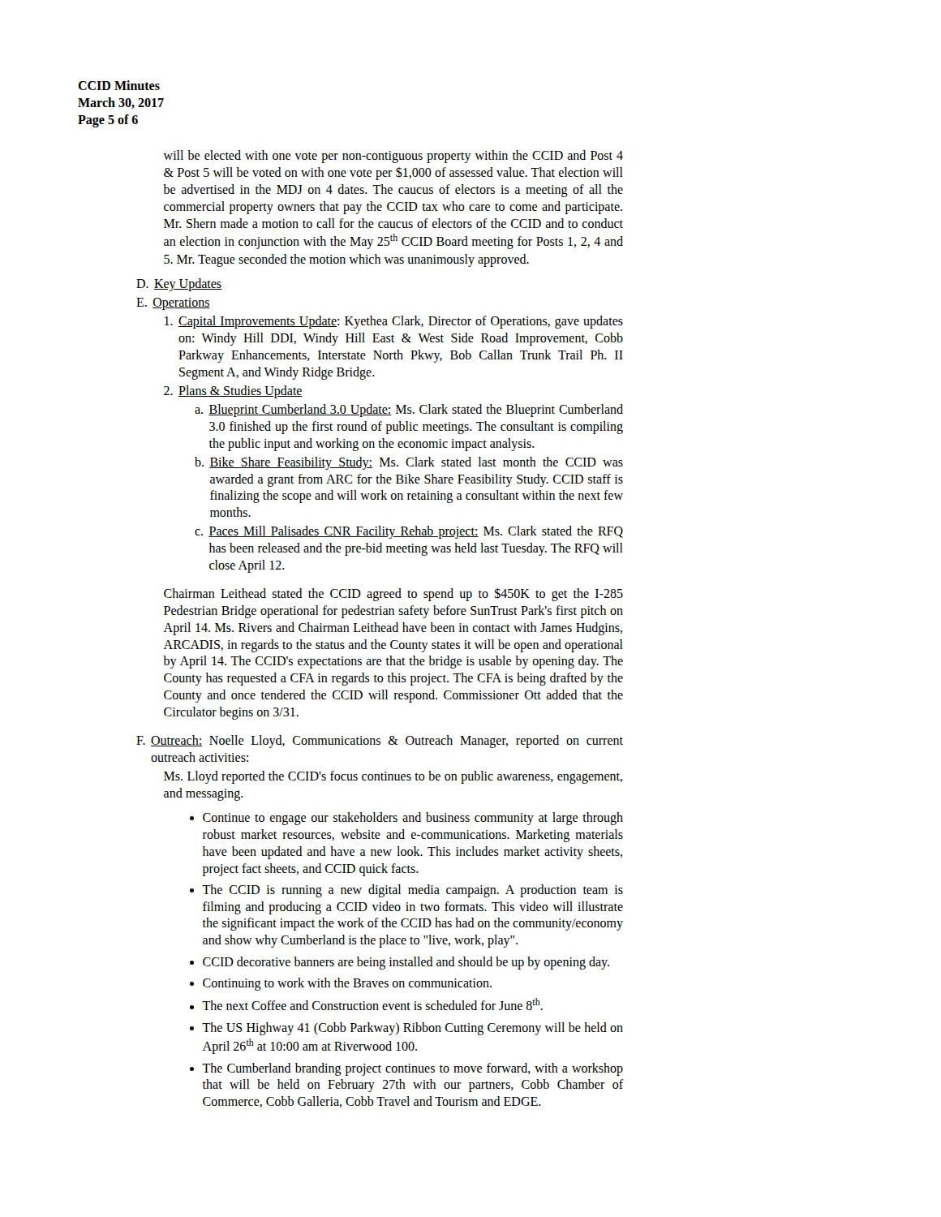CCID Minutes
March 30, 2017
Page 5 of 6
will be elected with one vote per non-contiguous property within the CCID and Post 4 & Post 5 will be voted on with one vote per $1,000 of assessed value. That election will be advertised in the MDJ on 4 dates. The caucus of electors is a meeting of all the commercial property owners that pay the CCID tax who care to come and participate. Mr. Shern made a motion to call for the caucus of electors of the CCID and to conduct an election in conjunction with the May 25th CCID Board meeting for Posts 1, 2, 4 and 5. Mr. Teague seconded the motion which was unanimously approved.
D.
Key Updates
E.
Operations
1.
Capital Improvements Update: Kyethea Clark, Director of Operations, gave updates on: Windy Hill DDI, Windy Hill East & West Side Road Improvement, Cobb Parkway Enhancements, Interstate North Pkwy, Bob Callan Trunk Trail Ph. II Segment A, and Windy Ridge Bridge.
2.
Plans & Studies Update
a.
Blueprint Cumberland 3.0 Update: Ms. Clark stated the Blueprint Cumberland 3.0 finished up the first round of public meetings. The consultant is compiling the public input and working on the economic impact analysis.
b.
Bike Share Feasibility Study: Ms. Clark stated last month the CCID was awarded a grant from ARC for the Bike Share Feasibility Study. CCID staff is finalizing the scope and will work on retaining a consultant within the next few months.
c.
Paces Mill Palisades CNR Facility Rehab project: Ms. Clark stated the RFQ has been released and the pre-bid meeting was held last Tuesday. The RFQ will close April 12.
Chairman Leithead stated the CCID agreed to spend up to $450K to get the I-285 Pedestrian Bridge operational for pedestrian safety before SunTrust Park's first pitch on April 14. Ms. Rivers and Chairman Leithead have been in contact with James Hudgins, ARCADIS, in regards to the status and the County states it will be open and operational by April 14. The CCID's expectations are that the bridge is usable by opening day. The County has requested a CFA in regards to this project. The CFA is being drafted by the County and once tendered the CCID will respond. Commissioner Ott added that the Circulator begins on 3/31.
F.
Outreach: Noelle Lloyd, Communications & Outreach Manager, reported on current outreach activities:
Ms. Lloyd reported the CCID's focus continues to be on public awareness, engagement, and messaging.
Continue to engage our stakeholders and business community at large through robust market resources, website and e-communications. Marketing materials have been updated and have a new look. This includes market activity sheets, project fact sheets, and CCID quick facts.
The CCID is running a new digital media campaign. A production team is filming and producing a CCID video in two formats. This video will illustrate the significant impact the work of the CCID has had on the community/economy and show why Cumberland is the place to "live, work, play".
CCID decorative banners are being installed and should be up by opening day.
Continuing to work with the Braves on communication.
The next Coffee and Construction event is scheduled for June 8th.
The US Highway 41 (Cobb Parkway) Ribbon Cutting Ceremony will be held on April 26th at 10:00 am at Riverwood 100.
The Cumberland branding project continues to move forward, with a workshop that will be held on February 27th with our partners, Cobb Chamber of Commerce, Cobb Galleria, Cobb Travel and Tourism and EDGE.